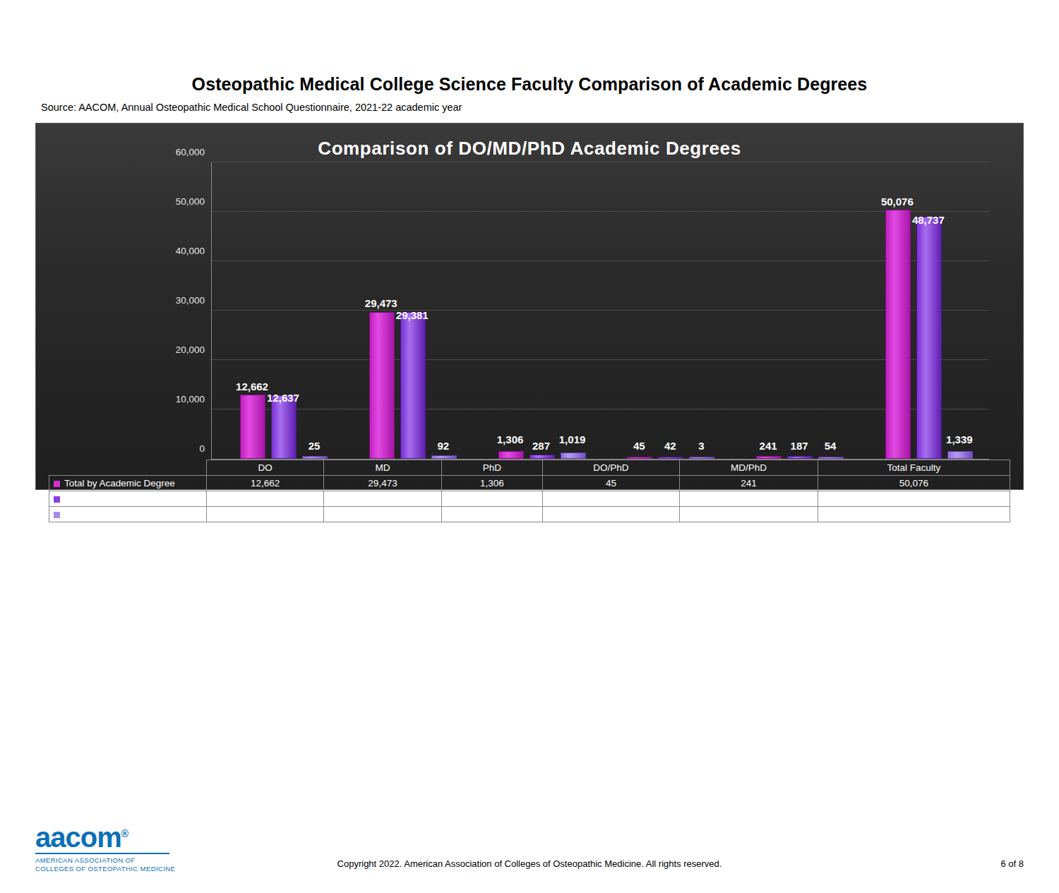Osteopathic Medical College Science Faculty Comparison of Academic Degrees
Source: AACOM, Annual Osteopathic Medical School Questionnaire, 2021-22 academic year
Comparison of DO/MD/PhD Academic Degrees
60,000
50,000
40,000
30,000
20,000
10,000
0
12,662
12,637
25
29,473
29,381
92
1,306
287
1,019
45
42
3
241
187
54
50,076
48,737
1,339
| | DO | MD | PhD | DO/PhD | MD/PhD | Total Faculty |
| Total by Academic Degree | 12,662 | 29,473 | 1,306 | 45 | 241 | 50,076 |
| Clinical Science Faculty | 12,637 | 29,381 | 287 | 42 | 187 | 48,737 |
| Basic Science Faculty | 25 | 92 | 1,019 | 3 | 54 | 1,339 |
aacom®
AMERICAN ASSOCIATION OF
COLLEGES OF OSTEOPATHIC MEDICINE
Copyright 2022. American Association of Colleges of Osteopathic Medicine. All rights reserved.
6 of 8